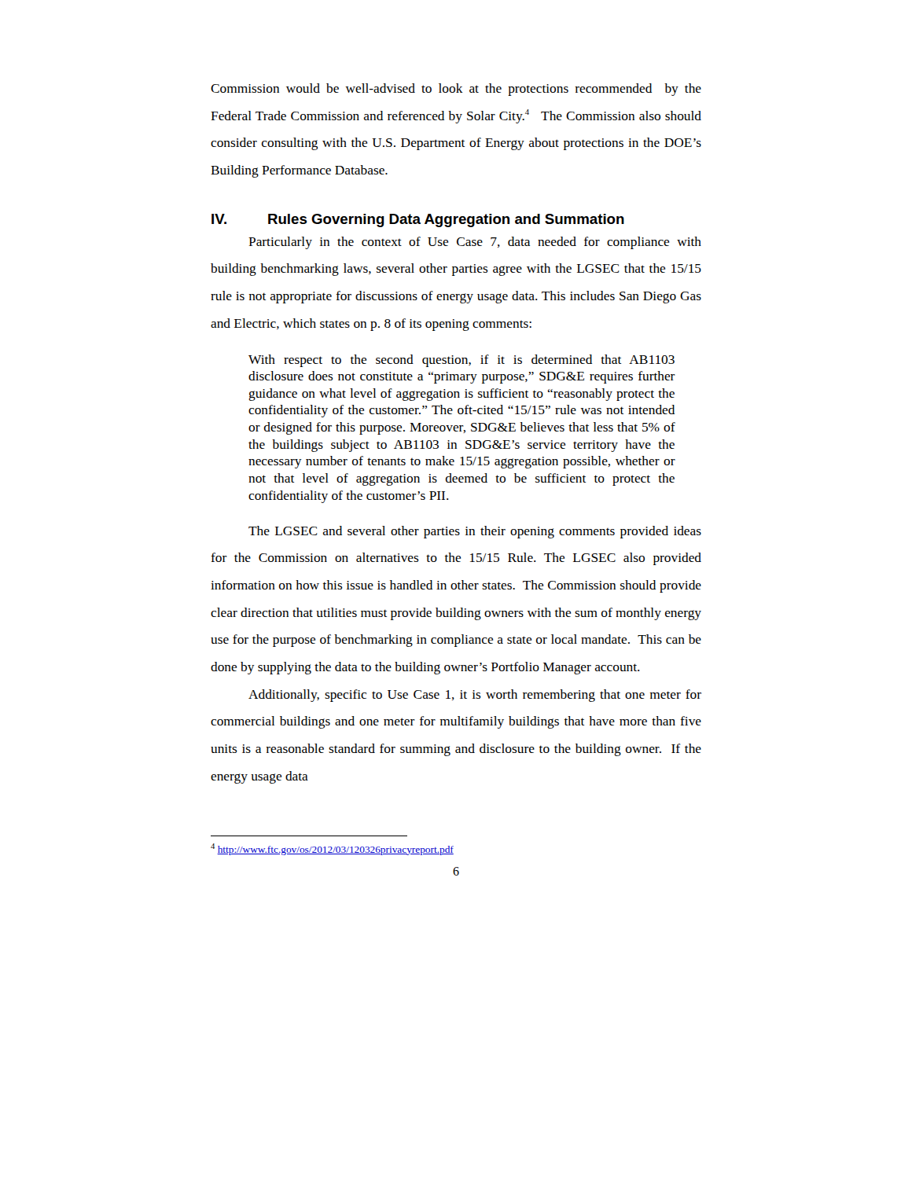Commission would be well-advised to look at the protections recommended by the Federal Trade Commission and referenced by Solar City.4 The Commission also should consider consulting with the U.S. Department of Energy about protections in the DOE’s Building Performance Database.
IV. Rules Governing Data Aggregation and Summation
Particularly in the context of Use Case 7, data needed for compliance with building benchmarking laws, several other parties agree with the LGSEC that the 15/15 rule is not appropriate for discussions of energy usage data. This includes San Diego Gas and Electric, which states on p. 8 of its opening comments:
With respect to the second question, if it is determined that AB1103 disclosure does not constitute a “primary purpose,” SDG&E requires further guidance on what level of aggregation is sufficient to “reasonably protect the confidentiality of the customer.” The oft-cited “15/15” rule was not intended or designed for this purpose. Moreover, SDG&E believes that less that 5% of the buildings subject to AB1103 in SDG&E’s service territory have the necessary number of tenants to make 15/15 aggregation possible, whether or not that level of aggregation is deemed to be sufficient to protect the confidentiality of the customer’s PII.
The LGSEC and several other parties in their opening comments provided ideas for the Commission on alternatives to the 15/15 Rule. The LGSEC also provided information on how this issue is handled in other states. The Commission should provide clear direction that utilities must provide building owners with the sum of monthly energy use for the purpose of benchmarking in compliance a state or local mandate. This can be done by supplying the data to the building owner’s Portfolio Manager account.
Additionally, specific to Use Case 1, it is worth remembering that one meter for commercial buildings and one meter for multifamily buildings that have more than five units is a reasonable standard for summing and disclosure to the building owner. If the energy usage data
4 http://www.ftc.gov/os/2012/03/120326privacyreport.pdf
6